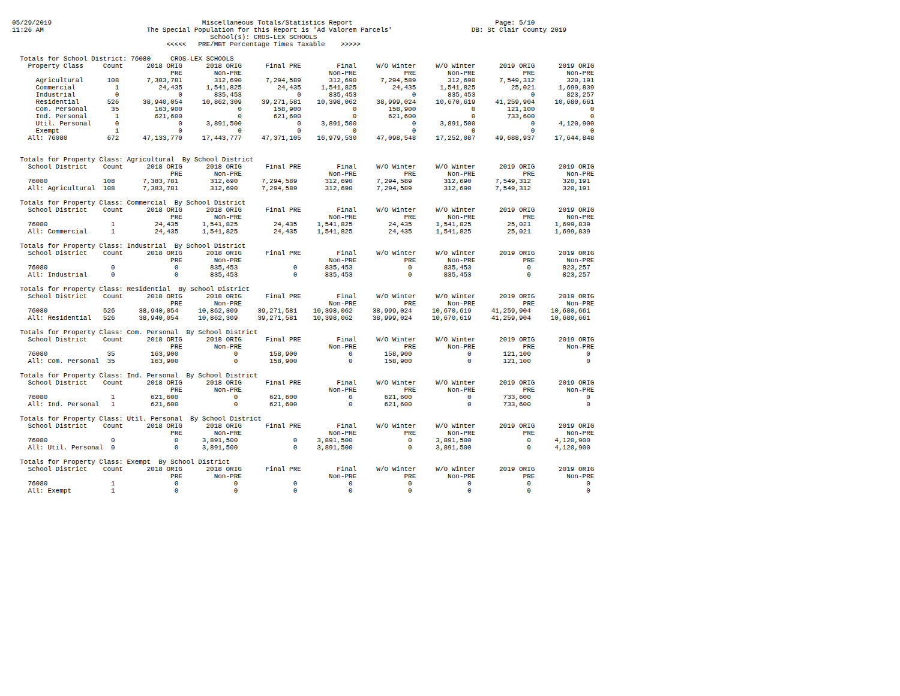05/29/2019 Miscellaneous Totals/Statistics Report Page: 5/10 11:26 AM The Special Population for this Report is 'Ad Valorem Parcels' DB: St Clair County 2019 School(s): CROS-LEX SCHOOLS <<<<< PRE/MBT Percentage Times Taxable >>>>> Totals for School District: 76080 CROS-LEX SCHOOLS Property Class Count 2018 ORIG 2018 ORIG Final PRE Final W/O Winter W/O Winter 2019 ORIG 2019 ORIG PRE Non-PRE Non-PRE PRE Non-PRE PRE Non-PRE Agricultural 108 7,383,781 312,690 7,294,589 312,690 7,294,589 312,690 7,549,312 320,191 Commercial 1 24,435 1,541,825 24,435 1,541,825 24,435 1,541,825 25,021 1,699,839 Industrial 0 0 835,453 0 835,453 0 835,453 0 823,257 Residential 526 38,940,054 10,862,309 39,271,581 10,398,062 38,999,024 10,670,619 41,259,904 10,680,661 Com. Personal 35 163,900 0 158,900 0 158,900 0 121,100 0 Ind. Personal 1 621,600 0 621,600 0 621,600 0 733,600 0 Util. Personal 0 0 3,891,500 0 3,891,500 0 3,891,500 0 4,120,900 Exempt 1 0 0 0 0 0 0 0 0 All: 76080 672 47,133,770 17,443,777 47,371,105 16,979,530 47,098,548 17,252,087 49,688,937 17,644,848 Totals for Property Class: Agricultural By School District School District Count 2018 ORIG 2018 ORIG Final PRE Final W/O Winter W/O Winter 2019 ORIG 2019 ORIG PRE Non-PRE Non-PRE PRE Non-PRE PRE Non-PRE 76080 108 7,383,781 312,690 7,294,589 312,690 7,294,589 312,690 7,549,312 320,191 All: Agricultural 108 7,383,781 312,690 7,294,589 312,690 7,294,589 312,690 7,549,312 320,191 Totals for Property Class: Commercial By School District School District Count 2018 ORIG 2018 ORIG Final PRE Final W/O Winter W/O Winter 2019 ORIG 2019 ORIG PRE Non-PRE Non-PRE PRE Non-PRE PRE Non-PRE 76080 1 24,435 1,541,825 24,435 1,541,825 24,435 1,541,825 25,021 1,699,839 All: Commercial 1 24,435 1,541,825 24,435 1,541,825 24,435 1,541,825 25,021 1,699,839 Totals for Property Class: Industrial By School District School District Count 2018 ORIG 2018 ORIG Final PRE Final W/O Winter W/O Winter 2019 ORIG 2019 ORIG PRE Non-PRE Non-PRE PRE Non-PRE PRE Non-PRE 76080 0 0 835,453 0 835,453 0 835,453 0 823,257 All: Industrial 0 0 835,453 0 835,453 0 835,453 0 823,257 Totals for Property Class: Residential By School District School District Count 2018 ORIG 2018 ORIG Final PRE Final W/O Winter W/O Winter 2019 ORIG 2019 ORIG PRE Non-PRE Non-PRE PRE Non-PRE PRE Non-PRE 76080 526 38,940,054 10,862,309 39,271,581 10,398,062 38,999,024 10,670,619 41,259,904 10,680,661 All: Residential 526 38,940,054 10,862,309 39,271,581 10,398,062 38,999,024 10,670,619 41,259,904 10,680,661 Totals for Property Class: Com. Personal By School District School District Count 2018 ORIG 2018 ORIG Final PRE Final W/O Winter W/O Winter 2019 ORIG 2019 ORIG PRE Non-PRE Non-PRE PRE Non-PRE PRE Non-PRE 76080 35 163,900 0 158,900 0 158,900 0 121,100 0 All: Com. Personal 35 163,900 0 158,900 0 158,900 0 121,100 0 Totals for Property Class: Ind. Personal By School District School District Count 2018 ORIG 2018 ORIG Final PRE Final W/O Winter W/O Winter 2019 ORIG 2019 ORIG PRE Non-PRE Non-PRE PRE Non-PRE PRE Non-PRE 76080 1 621,600 0 621,600 0 621,600 0 733,600 0 All: Ind. Personal 1 621,600 0 621,600 0 621,600 0 733,600 0 Totals for Property Class: Util. Personal By School District School District Count 2018 ORIG 2018 ORIG Final PRE Final W/O Winter W/O Winter 2019 ORIG 2019 ORIG PRE Non-PRE Non-PRE PRE Non-PRE PRE Non-PRE 76080 0 0 3,891,500 0 3,891,500 0 3,891,500 0 4,120,900 All: Util. Personal 0 0 3,891,500 0 3,891,500 0 3,891,500 0 4,120,900 Totals for Property Class: Exempt By School District School District Count 2018 ORIG 2018 ORIG Final PRE Final W/O Winter W/O Winter 2019 ORIG 2019 ORIG PRE Non-PRE Non-PRE PRE Non-PRE PRE Non-PRE 76080 1 0 0 0 0 0 0 0 0 All: Exempt 1 0 0 0 0 0 0 0 0